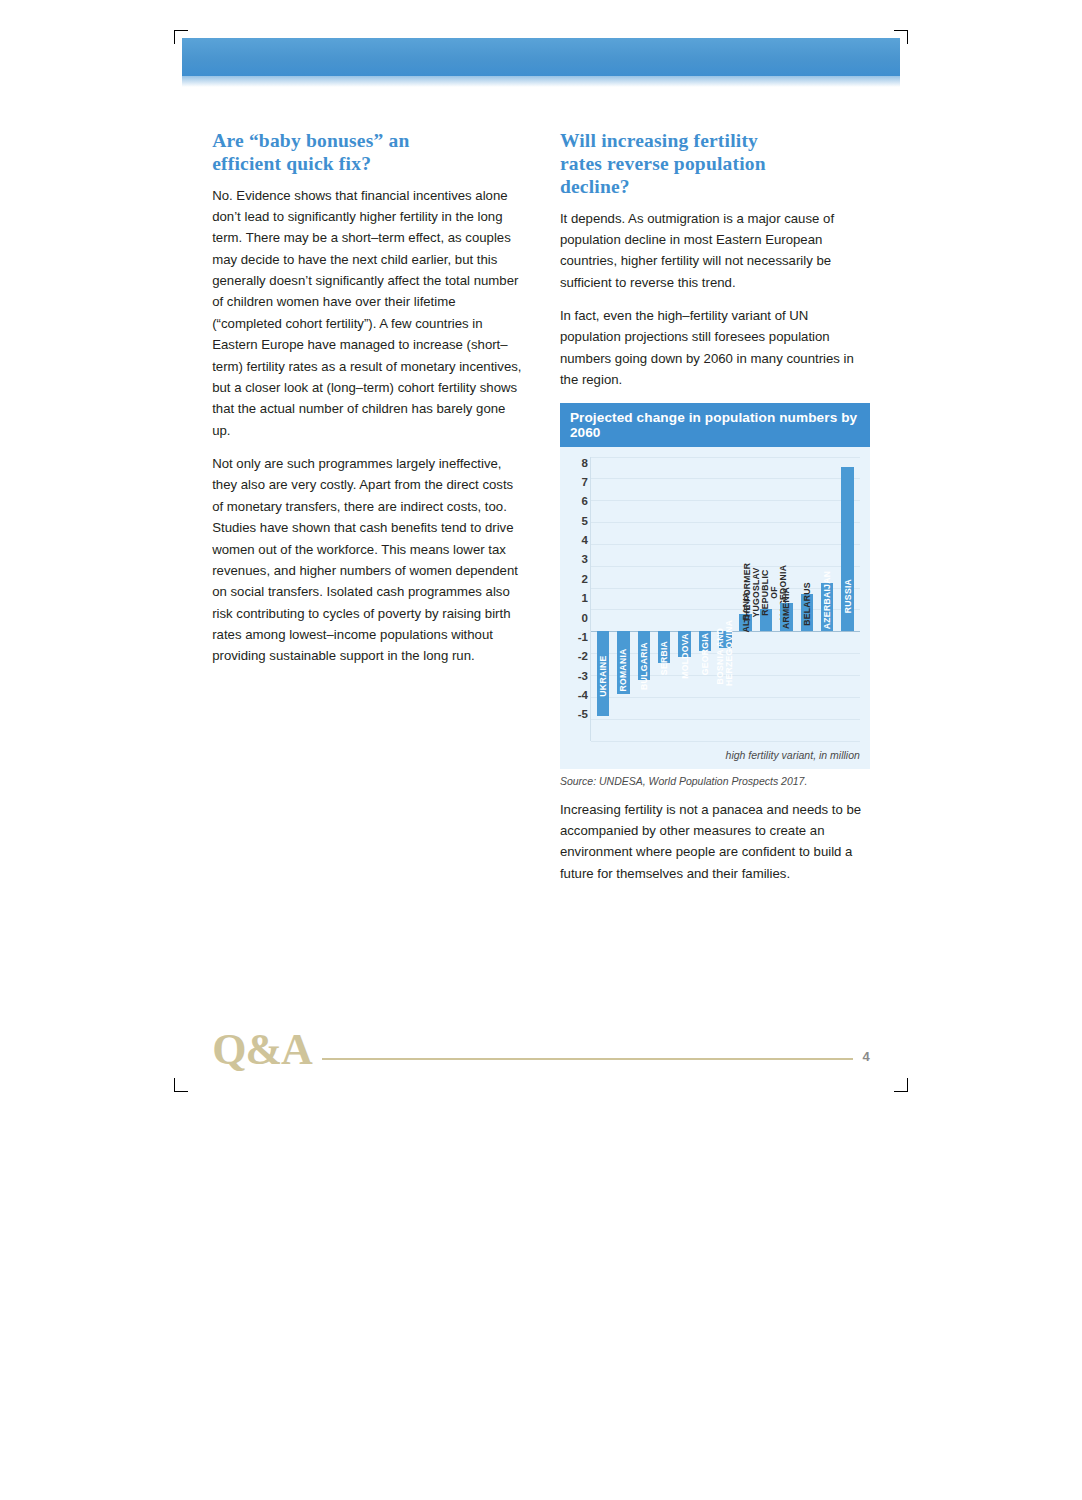Are “baby bonuses” an
efficient quick fix?
No. Evidence shows that financial incentives alone don’t lead to significantly higher fertility in the long term. There may be a short–term effect, as couples may decide to have the next child earlier, but this generally doesn’t significantly affect the total number of children women have over their lifetime (“completed cohort fertility”). A few countries in Eastern Europe have managed to increase (short–term) fertility rates as a result of monetary incentives, but a closer look at (long–term) cohort fertility shows that the actual number of children has barely gone up.
Not only are such programmes largely ineffective, they also are very costly. Apart from the direct costs of monetary transfers, there are indirect costs, too. Studies have shown that cash benefits tend to drive women out of the workforce. This means lower tax revenues, and higher numbers of women dependent on social transfers. Isolated cash programmes also risk contributing to cycles of poverty by raising birth rates among lowest–income populations without providing sustainable support in the long run.
Will increasing fertility
rates reverse population
decline?
It depends. As outmigration is a major cause of population decline in most Eastern European countries, higher fertility will not necessarily be sufficient to reverse this trend.
In fact, even the high–fertility variant of UN population projections still foresees population numbers going down by 2060 in many countries in the region.
Projected change in population numbers by 2060
876543210-1-2-3-4-5
UKRAINE
ROMANIA
BULGARIA
SERBIA
MOLDOVA
GEORGIA
BOSNIA AND HERZEGOVINA
ALBANIA
THE FORMER YUGOSLAV REPUBLIC OF MACEDONIA
ARMENIA
BELARUS
AZERBAIJAN
RUSSIA
high fertility variant, in million
Source: UNDESA, World Population Prospects 2017.
Increasing fertility is not a panacea and needs to be accompanied by other measures to create an environment where people are confident to build a future for themselves and their families.
Q&A
4